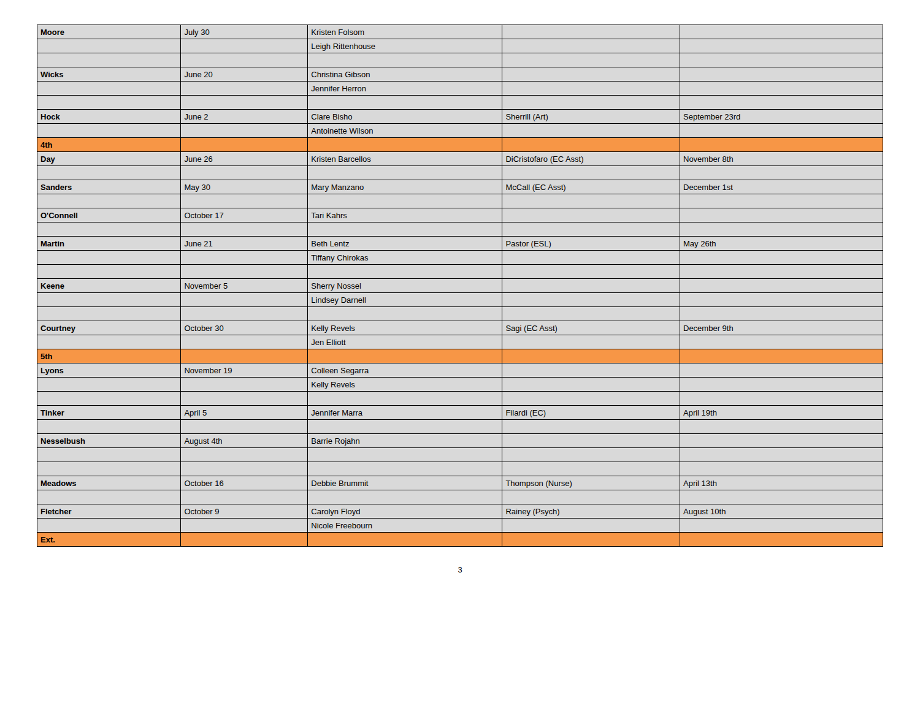| Moore | July 30 | Kristen Folsom | | |
| | | Leigh Rittenhouse | | |
| Wicks | June 20 | Christina Gibson | | |
| | | Jennifer Herron | | |
| Hock | June 2 | Clare Bisho | Sherrill (Art) | September 23rd |
| | | Antoinette Wilson | | |
| 4th | | | | |
| Day | June 26 | Kristen Barcellos | DiCristofaro (EC Asst) | November 8th |
| Sanders | May 30 | Mary Manzano | McCall (EC Asst) | December 1st |
| O'Connell | October 17 | Tari Kahrs | | |
| Martin | June 21 | Beth Lentz | Pastor (ESL) | May 26th |
| | | Tiffany Chirokas | | |
| Keene | November 5 | Sherry Nossel | | |
| | | Lindsey Darnell | | |
| Courtney | October 30 | Kelly Revels | Sagi (EC Asst) | December 9th |
| | | Jen Elliott | | |
| 5th | | | | |
| Lyons | November 19 | Colleen Segarra | | |
| | | Kelly Revels | | |
| Tinker | April 5 | Jennifer Marra | Filardi (EC) | April 19th |
| Nesselbush | August 4th | Barrie Rojahn | | |
| Meadows | October 16 | Debbie Brummit | Thompson (Nurse) | April 13th |
| Fletcher | October 9 | Carolyn Floyd | Rainey (Psych) | August 10th |
| | | Nicole Freebourn | | |
| Ext. | | | | |
3